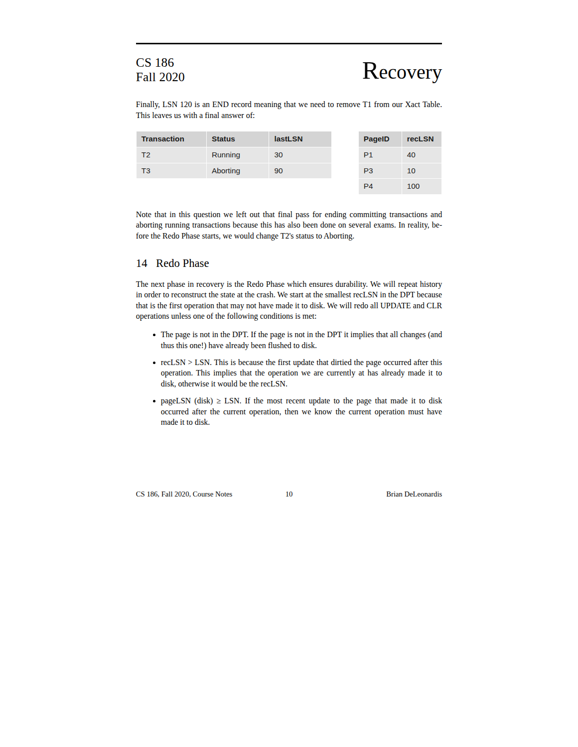CS 186 Fall 2020
Recovery
Finally, LSN 120 is an END record meaning that we need to remove T1 from our Xact Table. This leaves us with a final answer of:
| Transaction | Status | lastLSN |
| --- | --- | --- |
| T2 | Running | 30 |
| T3 | Aborting | 90 |
| PageID | recLSN |
| --- | --- |
| P1 | 40 |
| P3 | 10 |
| P4 | 100 |
Note that in this question we left out that final pass for ending committing transactions and aborting running transactions because this has also been done on several exams. In reality, before the Redo Phase starts, we would change T2's status to Aborting.
14 Redo Phase
The next phase in recovery is the Redo Phase which ensures durability. We will repeat history in order to reconstruct the state at the crash. We start at the smallest recLSN in the DPT because that is the first operation that may not have made it to disk. We will redo all UPDATE and CLR operations unless one of the following conditions is met:
The page is not in the DPT. If the page is not in the DPT it implies that all changes (and thus this one!) have already been flushed to disk.
recLSN > LSN. This is because the first update that dirtied the page occurred after this operation. This implies that the operation we are currently at has already made it to disk, otherwise it would be the recLSN.
pageLSN (disk) ≥ LSN. If the most recent update to the page that made it to disk occurred after the current operation, then we know the current operation must have made it to disk.
CS 186, Fall 2020, Course Notes
10
Brian DeLeonardis